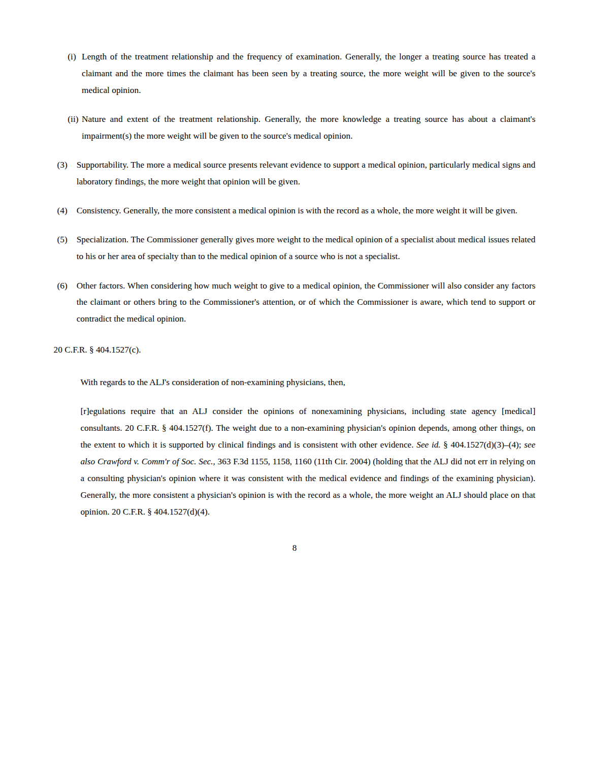(i)
Length of the treatment relationship and the frequency of examination. Generally, the longer a treating source has treated a claimant and the more times the claimant has been seen by a treating source, the more weight will be given to the source's medical opinion.
(ii)
Nature and extent of the treatment relationship. Generally, the more knowledge a treating source has about a claimant's impairment(s) the more weight will be given to the source's medical opinion.
(3)
Supportability. The more a medical source presents relevant evidence to support a medical opinion, particularly medical signs and laboratory findings, the more weight that opinion will be given.
(4)
Consistency. Generally, the more consistent a medical opinion is with the record as a whole, the more weight it will be given.
(5)
Specialization. The Commissioner generally gives more weight to the medical opinion of a specialist about medical issues related to his or her area of specialty than to the medical opinion of a source who is not a specialist.
(6)
Other factors. When considering how much weight to give to a medical opinion, the Commissioner will also consider any factors the claimant or others bring to the Commissioner's attention, or of which the Commissioner is aware, which tend to support or contradict the medical opinion.
20 C.F.R. § 404.1527(c).
With regards to the ALJ's consideration of non-examining physicians, then,
[r]egulations require that an ALJ consider the opinions of nonexamining physicians, including state agency [medical] consultants. 20 C.F.R. § 404.1527(f). The weight due to a non-examining physician's opinion depends, among other things, on the extent to which it is supported by clinical findings and is consistent with other evidence. See id. § 404.1527(d)(3)–(4); see also Crawford v. Comm'r of Soc. Sec., 363 F.3d 1155, 1158, 1160 (11th Cir. 2004) (holding that the ALJ did not err in relying on a consulting physician's opinion where it was consistent with the medical evidence and findings of the examining physician). Generally, the more consistent a physician's opinion is with the record as a whole, the more weight an ALJ should place on that opinion. 20 C.F.R. § 404.1527(d)(4).
8